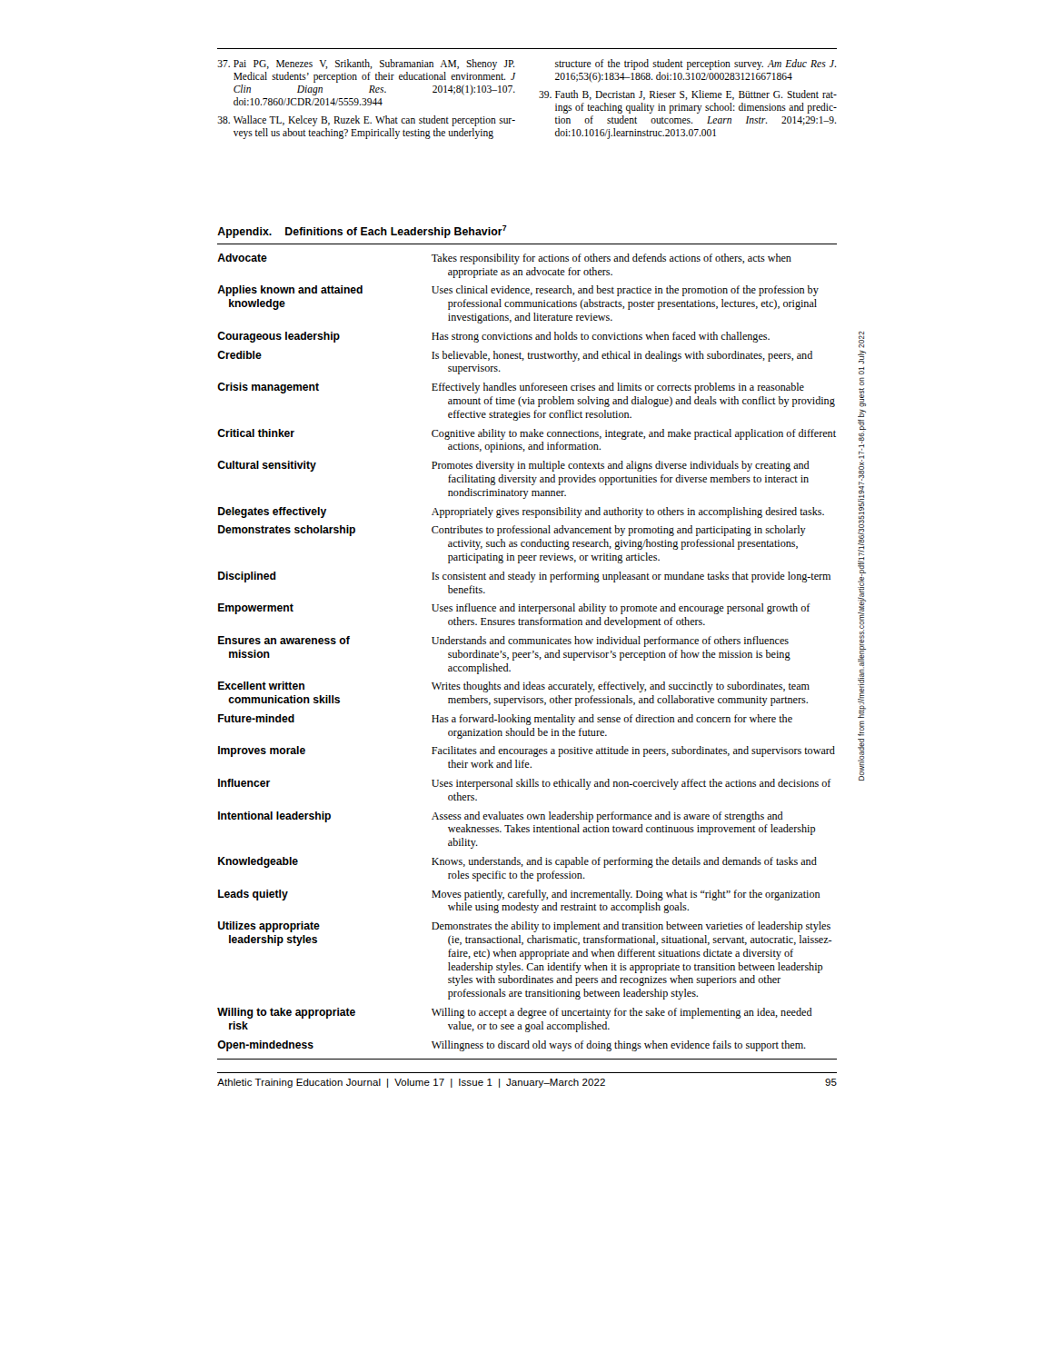37. Pai PG, Menezes V, Srikanth, Subramanian AM, Shenoy JP. Medical students’ perception of their educational environment. J Clin Diagn Res. 2014;8(1):103–107. doi:10.7860/JCDR/2014/5559.3944
38. Wallace TL, Kelcey B, Ruzek E. What can student perception surveys tell us about teaching? Empirically testing the underlying
structure of the tripod student perception survey. Am Educ Res J. 2016;53(6):1834–1868. doi:10.3102/0002831216671864
39. Fauth B, Decristan J, Rieser S, Klieme E, Büttner G. Student ratings of teaching quality in primary school: dimensions and prediction of student outcomes. Learn Instr. 2014;29:1–9. doi:10.1016/j.learninstruc.2013.07.001
Appendix. Definitions of Each Leadership Behavior7
| Advocate | Takes responsibility for actions of others and defends actions of others, acts when appropriate as an advocate for others. |
| Applies known and attained knowledge | Uses clinical evidence, research, and best practice in the promotion of the profession by professional communications (abstracts, poster presentations, lectures, etc), original investigations, and literature reviews. |
| Courageous leadership | Has strong convictions and holds to convictions when faced with challenges. |
| Credible | Is believable, honest, trustworthy, and ethical in dealings with subordinates, peers, and supervisors. |
| Crisis management | Effectively handles unforeseen crises and limits or corrects problems in a reasonable amount of time (via problem solving and dialogue) and deals with conflict by providing effective strategies for conflict resolution. |
| Critical thinker | Cognitive ability to make connections, integrate, and make practical application of different actions, opinions, and information. |
| Cultural sensitivity | Promotes diversity in multiple contexts and aligns diverse individuals by creating and facilitating diversity and provides opportunities for diverse members to interact in nondiscriminatory manner. |
| Delegates effectively | Appropriately gives responsibility and authority to others in accomplishing desired tasks. |
| Demonstrates scholarship | Contributes to professional advancement by promoting and participating in scholarly activity, such as conducting research, giving/hosting professional presentations, participating in peer reviews, or writing articles. |
| Disciplined | Is consistent and steady in performing unpleasant or mundane tasks that provide long-term benefits. |
| Empowerment | Uses influence and interpersonal ability to promote and encourage personal growth of others. Ensures transformation and development of others. |
| Ensures an awareness of mission | Understands and communicates how individual performance of others influences subordinate’s, peer’s, and supervisor’s perception of how the mission is being accomplished. |
| Excellent written communication skills | Writes thoughts and ideas accurately, effectively, and succinctly to subordinates, team members, supervisors, other professionals, and collaborative community partners. |
| Future-minded | Has a forward-looking mentality and sense of direction and concern for where the organization should be in the future. |
| Improves morale | Facilitates and encourages a positive attitude in peers, subordinates, and supervisors toward their work and life. |
| Influencer | Uses interpersonal skills to ethically and non-coercively affect the actions and decisions of others. |
| Intentional leadership | Assess and evaluates own leadership performance and is aware of strengths and weaknesses. Takes intentional action toward continuous improvement of leadership ability. |
| Knowledgeable | Knows, understands, and is capable of performing the details and demands of tasks and roles specific to the profession. |
| Leads quietly | Moves patiently, carefully, and incrementally. Doing what is “right” for the organization while using modesty and restraint to accomplish goals. |
| Utilizes appropriate leadership styles | Demonstrates the ability to implement and transition between varieties of leadership styles (ie, transactional, charismatic, transformational, situational, servant, autocratic, laissez-faire, etc) when appropriate and when different situations dictate a diversity of leadership styles. Can identify when it is appropriate to transition between leadership styles with subordinates and peers and recognizes when superiors and other professionals are transitioning between leadership styles. |
| Willing to take appropriate risk | Willing to accept a degree of uncertainty for the sake of implementing an idea, needed value, or to see a goal accomplished. |
| Open-mindedness | Willingness to discard old ways of doing things when evidence fails to support them. |
Athletic Training Education Journal|Volume 17|Issue 1|January–March 2022
95
Downloaded from http://meridian.allenpress.com/atej/article-pdf/17/1/86/3035195/i1947-380x-17-1-86.pdf by guest on 01 July 2022